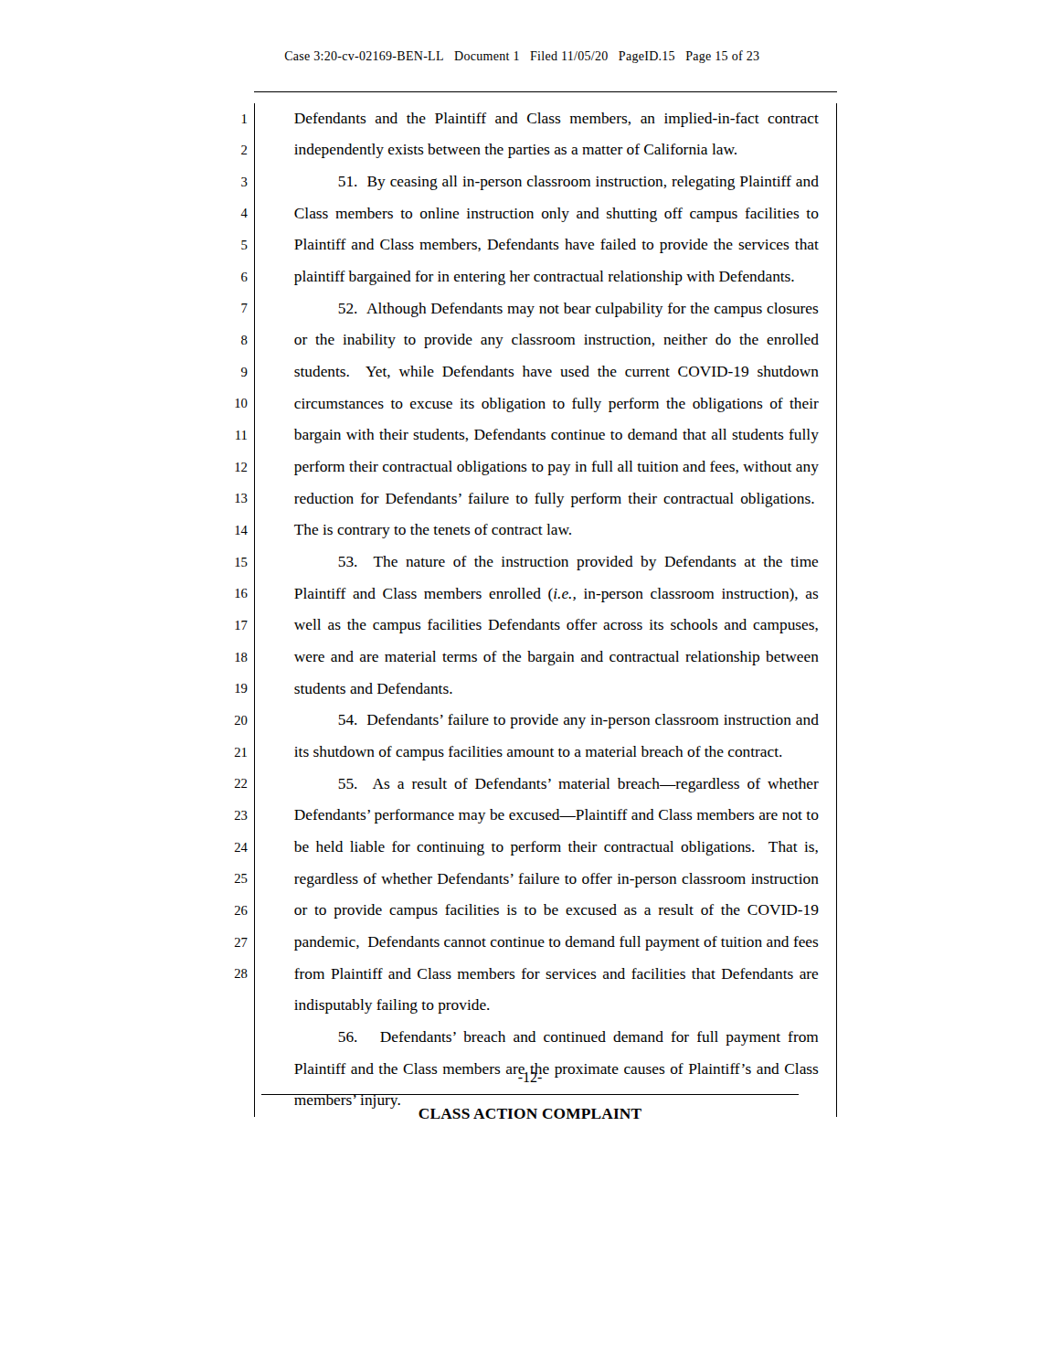Case 3:20-cv-02169-BEN-LL Document 1 Filed 11/05/20 PageID.15 Page 15 of 23
1
2
3
4
5
6
7
8
9
10
11
12
13
14
15
16
17
18
19
20
21
22
23
24
25
26
27
28
Defendants and the Plaintiff and Class members, an implied-in-fact contract independently exists between the parties as a matter of California law.
51. By ceasing all in-person classroom instruction, relegating Plaintiff and Class members to online instruction only and shutting off campus facilities to Plaintiff and Class members, Defendants have failed to provide the services that plaintiff bargained for in entering her contractual relationship with Defendants.
52. Although Defendants may not bear culpability for the campus closures or the inability to provide any classroom instruction, neither do the enrolled students. Yet, while Defendants have used the current COVID-19 shutdown circumstances to excuse its obligation to fully perform the obligations of their bargain with their students, Defendants continue to demand that all students fully perform their contractual obligations to pay in full all tuition and fees, without any reduction for Defendants’ failure to fully perform their contractual obligations. The is contrary to the tenets of contract law.
53. The nature of the instruction provided by Defendants at the time Plaintiff and Class members enrolled (i.e., in-person classroom instruction), as well as the campus facilities Defendants offer across its schools and campuses, were and are material terms of the bargain and contractual relationship between students and Defendants.
54. Defendants’ failure to provide any in-person classroom instruction and its shutdown of campus facilities amount to a material breach of the contract.
55. As a result of Defendants’ material breach—regardless of whether Defendants’ performance may be excused—Plaintiff and Class members are not to be held liable for continuing to perform their contractual obligations. That is, regardless of whether Defendants’ failure to offer in-person classroom instruction or to provide campus facilities is to be excused as a result of the COVID-19 pandemic, Defendants cannot continue to demand full payment of tuition and fees from Plaintiff and Class members for services and facilities that Defendants are indisputably failing to provide.
56. Defendants’ breach and continued demand for full payment from Plaintiff and the Class members are the proximate causes of Plaintiff’s and Class members’ injury.
-12-
CLASS ACTION COMPLAINT